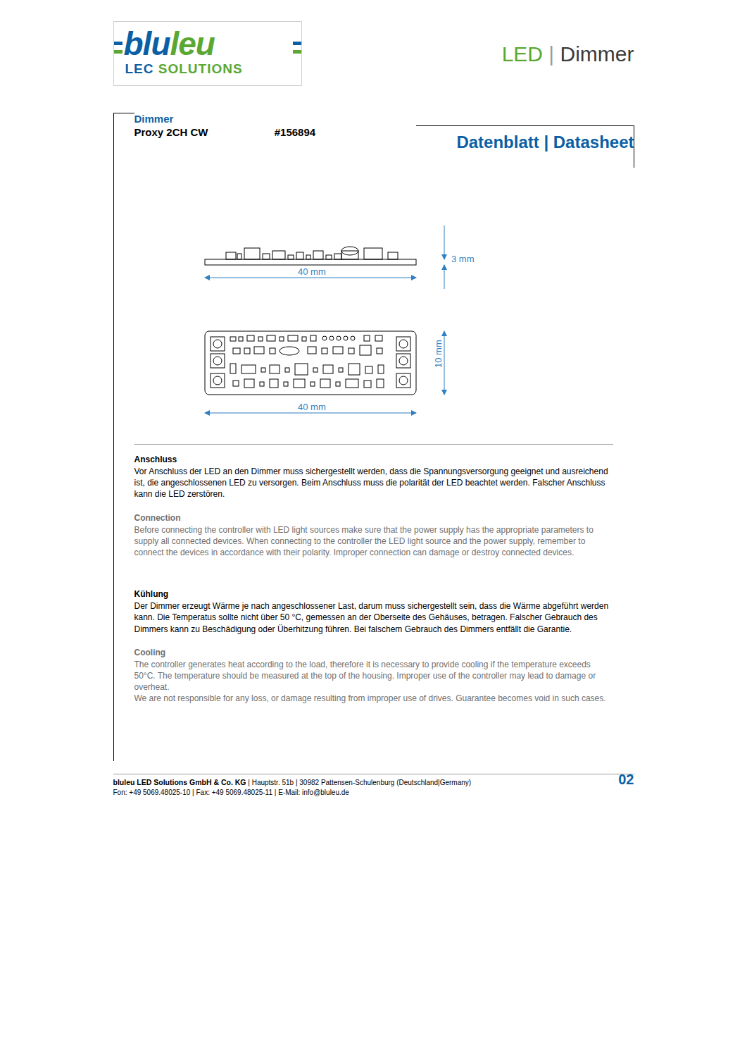blu leu
LEC SOLUTIONS
LED | Dimmer
Dimmer
Proxy 2CH CW #156894
Datenblatt | Datasheet
3 mm 40 mm 10 mm 40 mm
Anschluss
Vor Anschluss der LED an den Dimmer muss sichergestellt werden, dass die Spannungsversorgung geeignet und ausreichend ist, die angeschlossenen LED zu versorgen. Beim Anschluss muss die polarität der LED beachtet werden. Falscher Anschluss kann die LED zerstören.
Connection
Before connecting the controller with LED light sources make sure that the power supply has the appropriate parameters to supply all connected devices. When connecting to the controller the LED light source and the power supply, remember to connect the devices in accordance with their polarity. Improper connection can damage or destroy connected devices.
Kühlung
Der Dimmer erzeugt Wärme je nach angeschlossener Last, darum muss sichergestellt sein, dass die Wärme abgeführt werden kann. Die Temperatus sollte nicht über 50 °C, gemessen an der Oberseite des Gehäuses, betragen. Falscher Gebrauch des Dimmers kann zu Beschädigung oder Überhitzung führen. Bei falschem Gebrauch des Dimmers entfällt die Garantie.
Cooling
The controller generates heat according to the load, therefore it is necessary to provide cooling if the temperature exceeds 50°C. The temperature should be measured at the top of the housing. Improper use of the controller may lead to damage or overheat.
We are not responsible for any loss, or damage resulting from improper use of drives. Guarantee becomes void in such cases.
bluleu LED Solutions GmbH & Co. KG | Hauptstr. 51b | 30982 Pattensen-Schulenburg (Deutschland|Germany)
Fon: +49 5069.48025-10 | Fax: +49 5069.48025-11 | E-Mail: info@bluleu.de
02